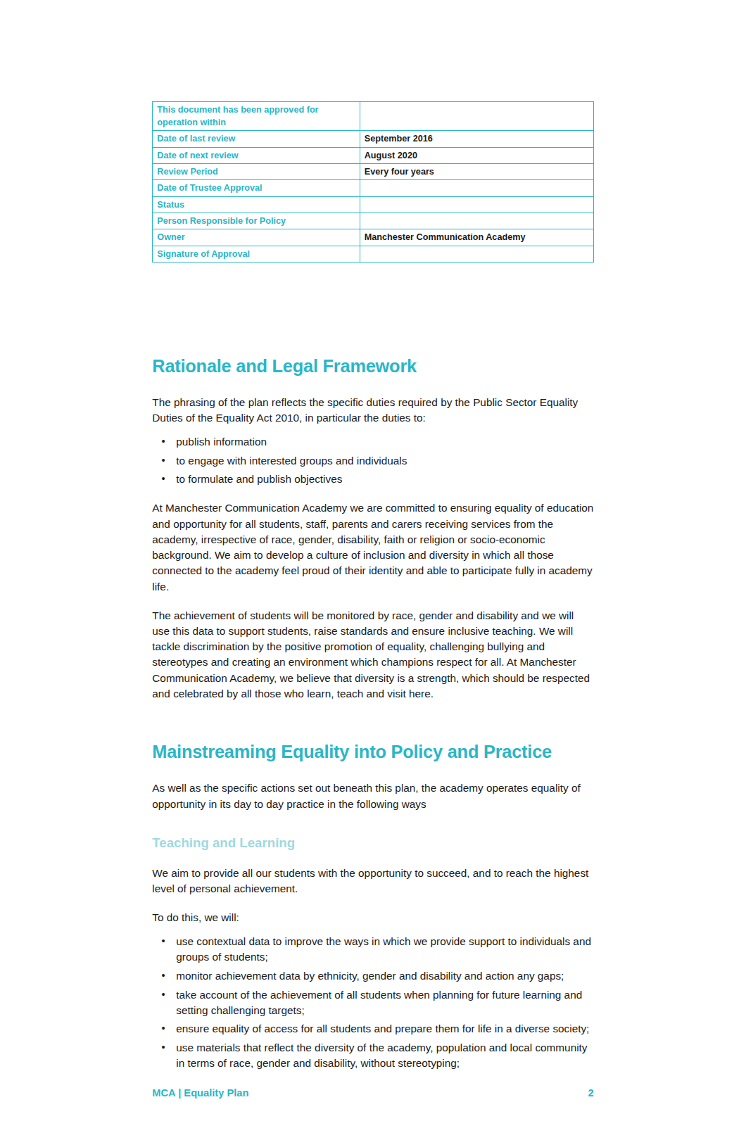| This document has been approved for operation within | |
| Date of last review | September 2016 |
| Date of next review | August 2020 |
| Review Period | Every four years |
| Date of Trustee Approval | |
| Status | |
| Person Responsible for Policy | |
| Owner | Manchester Communication Academy |
| Signature of Approval | |
Rationale and Legal Framework
The phrasing of the plan reflects the specific duties required by the Public Sector Equality Duties of the Equality Act 2010, in particular the duties to:
publish information
to engage with interested groups and individuals
to formulate and publish objectives
At Manchester Communication Academy we are committed to ensuring equality of education and opportunity for all students, staff, parents and carers receiving services from the academy, irrespective of race, gender, disability, faith or religion or socio-economic background. We aim to develop a culture of inclusion and diversity in which all those connected to the academy feel proud of their identity and able to participate fully in academy life.
The achievement of students will be monitored by race, gender and disability and we will use this data to support students, raise standards and ensure inclusive teaching. We will tackle discrimination by the positive promotion of equality, challenging bullying and stereotypes and creating an environment which champions respect for all. At Manchester Communication Academy, we believe that diversity is a strength, which should be respected and celebrated by all those who learn, teach and visit here.
Mainstreaming Equality into Policy and Practice
As well as the specific actions set out beneath this plan, the academy operates equality of opportunity in its day to day practice in the following ways
Teaching and Learning
We aim to provide all our students with the opportunity to succeed, and to reach the highest level of personal achievement.
To do this, we will:
use contextual data to improve the ways in which we provide support to individuals and groups of students;
monitor achievement data by ethnicity, gender and disability and action any gaps;
take account of the achievement of all students when planning for future learning and setting challenging targets;
ensure equality of access for all students and prepare them for life in a diverse society;
use materials that reflect the diversity of the academy, population and local community in terms of race, gender and disability, without stereotyping;
MCA | Equality Plan 2